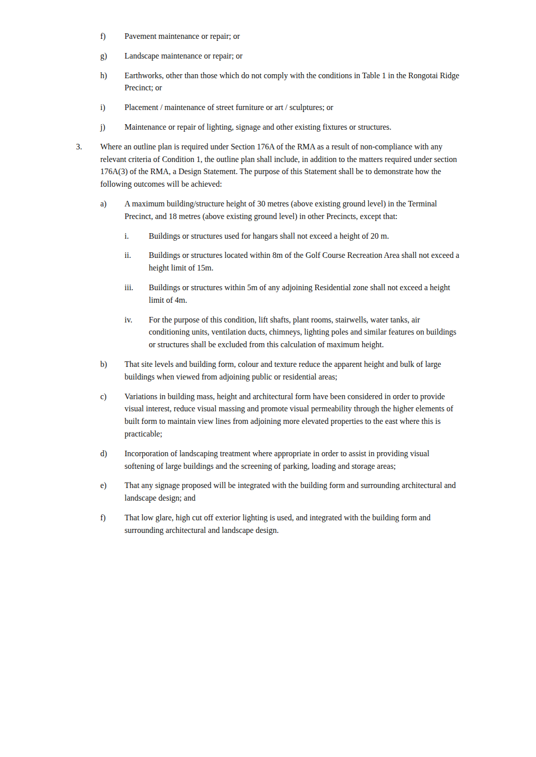f)
Pavement maintenance or repair; or
g)
Landscape maintenance or repair; or
h)
Earthworks, other than those which do not comply with the conditions in Table 1 in the Rongotai Ridge Precinct; or
i)
Placement / maintenance of street furniture or art / sculptures; or
j)
Maintenance or repair of lighting, signage and other existing fixtures or structures.
3.
Where an outline plan is required under Section 176A of the RMA as a result of non-compliance with any relevant criteria of Condition 1, the outline plan shall include, in addition to the matters required under section 176A(3) of the RMA, a Design Statement. The purpose of this Statement shall be to demonstrate how the following outcomes will be achieved:
a)
A maximum building/structure height of 30 metres (above existing ground level) in the Terminal Precinct, and 18 metres (above existing ground level) in other Precincts, except that:
i.
Buildings or structures used for hangars shall not exceed a height of 20 m.
ii.
Buildings or structures located within 8m of the Golf Course Recreation Area shall not exceed a height limit of 15m.
iii.
Buildings or structures within 5m of any adjoining Residential zone shall not exceed a height limit of 4m.
iv.
For the purpose of this condition, lift shafts, plant rooms, stairwells, water tanks, air conditioning units, ventilation ducts, chimneys, lighting poles and similar features on buildings or structures shall be excluded from this calculation of maximum height.
b)
That site levels and building form, colour and texture reduce the apparent height and bulk of large buildings when viewed from adjoining public or residential areas;
c)
Variations in building mass, height and architectural form have been considered in order to provide visual interest, reduce visual massing and promote visual permeability through the higher elements of built form to maintain view lines from adjoining more elevated properties to the east where this is practicable;
d)
Incorporation of landscaping treatment where appropriate in order to assist in providing visual softening of large buildings and the screening of parking, loading and storage areas;
e)
That any signage proposed will be integrated with the building form and surrounding architectural and landscape design; and
f)
That low glare, high cut off exterior lighting is used, and integrated with the building form and surrounding architectural and landscape design.